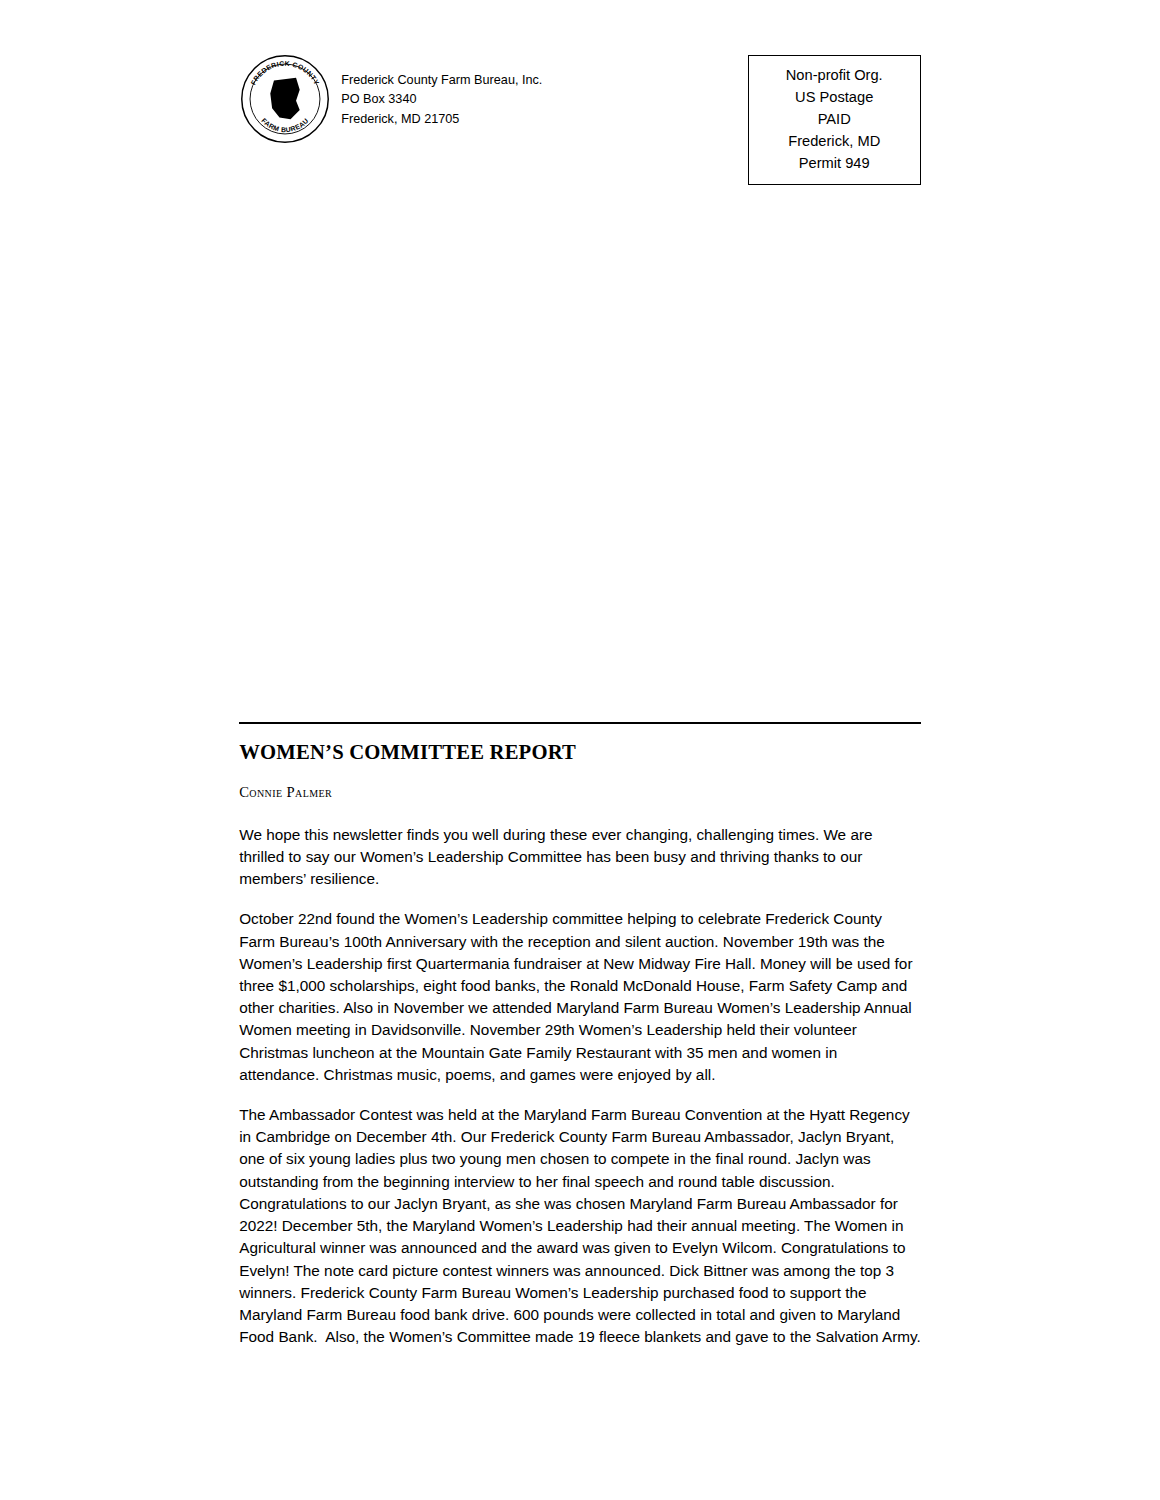FREDERICK COUNTY FARM BUREAU
Frederick County Farm Bureau, Inc.
PO Box 3340
Frederick, MD 21705
Non-profit Org.
US Postage
PAID
Frederick, MD
Permit 949
WOMEN’S COMMITTEE REPORT
Connie Palmer
We hope this newsletter finds you well during these ever changing, challenging times. We are thrilled to say our Women’s Leadership Committee has been busy and thriving thanks to our members’ resilience.
October 22nd found the Women’s Leadership committee helping to celebrate Frederick County Farm Bureau’s 100th Anniversary with the reception and silent auction. November 19th was the Women’s Leadership first Quartermania fundraiser at New Midway Fire Hall. Money will be used for three $1,000 scholarships, eight food banks, the Ronald McDonald House, Farm Safety Camp and other charities. Also in November we attended Maryland Farm Bureau Women’s Leadership Annual Women meeting in Davidsonville. November 29th Women’s Leadership held their volunteer Christmas luncheon at the Mountain Gate Family Restaurant with 35 men and women in attendance. Christmas music, poems, and games were enjoyed by all.
The Ambassador Contest was held at the Maryland Farm Bureau Convention at the Hyatt Regency in Cambridge on December 4th. Our Frederick County Farm Bureau Ambassador, Jaclyn Bryant, one of six young ladies plus two young men chosen to compete in the final round. Jaclyn was outstanding from the beginning interview to her final speech and round table discussion. Congratulations to our Jaclyn Bryant, as she was chosen Maryland Farm Bureau Ambassador for 2022! December 5th, the Maryland Women’s Leadership had their annual meeting. The Women in Agricultural winner was announced and the award was given to Evelyn Wilcom. Congratulations to Evelyn! The note card picture contest winners was announced. Dick Bittner was among the top 3 winners. Frederick County Farm Bureau Women’s Leadership purchased food to support the Maryland Farm Bureau food bank drive. 600 pounds were collected in total and given to Maryland Food Bank. Also, the Women’s Committee made 19 fleece blankets and gave to the Salvation Army.